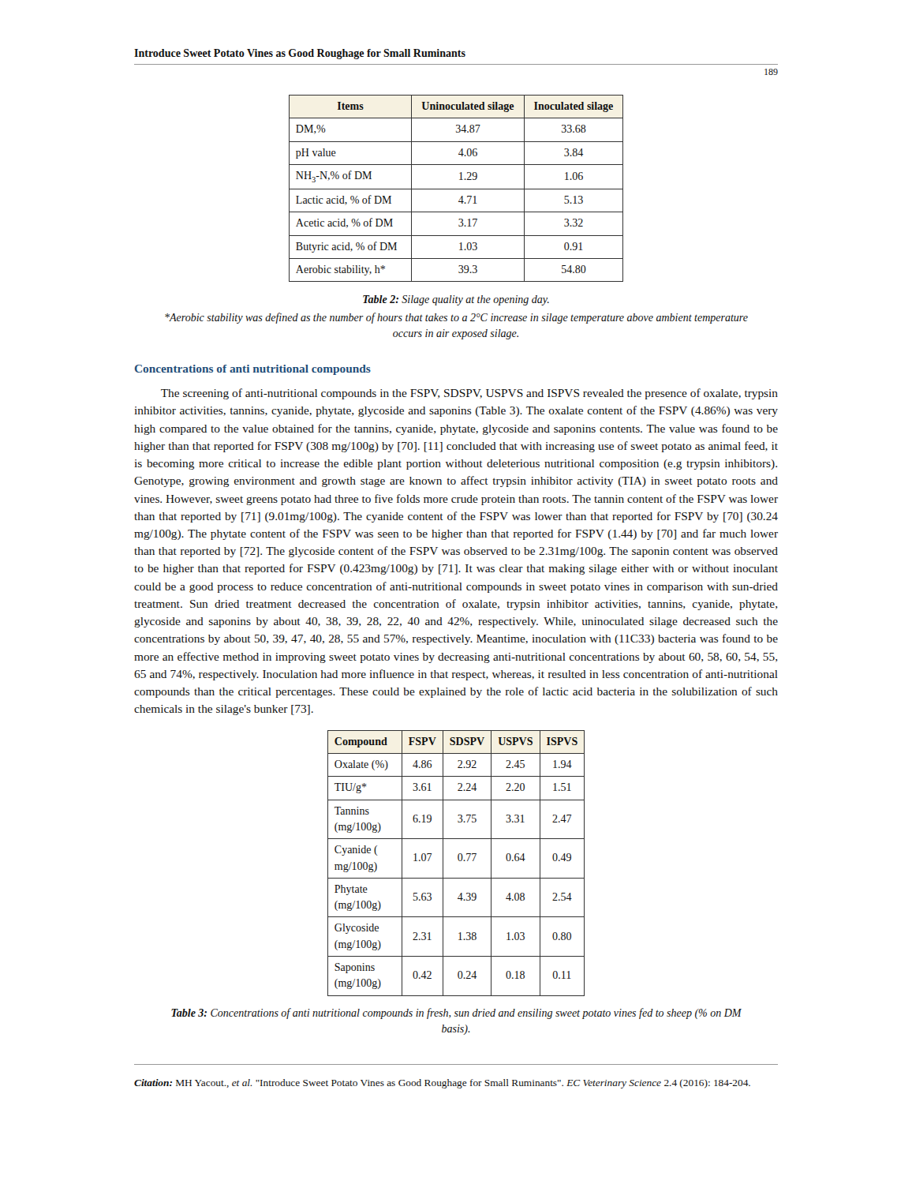Introduce Sweet Potato Vines as Good Roughage for Small Ruminants
189
| Items | Uninoculated silage | Inoculated silage |
| --- | --- | --- |
| DM,% | 34.87 | 33.68 |
| pH value | 4.06 | 3.84 |
| NH 3 -N,% of DM | 1.29 | 1.06 |
| Lactic acid, % of DM | 4.71 | 5.13 |
| Acetic acid, % of DM | 3.17 | 3.32 |
| Butyric acid, % of DM | 1.03 | 0.91 |
| Aerobic stability, h* | 39.3 | 54.80 |
Table 2: Silage quality at the opening day.
*Aerobic stability was defined as the number of hours that takes to a 2°C increase in silage temperature above ambient temperature occurs in air exposed silage.
Concentrations of anti nutritional compounds
The screening of anti-nutritional compounds in the FSPV, SDSPV, USPVS and ISPVS revealed the presence of oxalate, trypsin inhibitor activities, tannins, cyanide, phytate, glycoside and saponins (Table 3). The oxalate content of the FSPV (4.86%) was very high compared to the value obtained for the tannins, cyanide, phytate, glycoside and saponins contents. The value was found to be higher than that reported for FSPV (308 mg/100g) by [70]. [11] concluded that with increasing use of sweet potato as animal feed, it is becoming more critical to increase the edible plant portion without deleterious nutritional composition (e.g trypsin inhibitors). Genotype, growing environment and growth stage are known to affect trypsin inhibitor activity (TIA) in sweet potato roots and vines. However, sweet greens potato had three to five folds more crude protein than roots. The tannin content of the FSPV was lower than that reported by [71] (9.01mg/100g). The cyanide content of the FSPV was lower than that reported for FSPV by [70] (30.24 mg/100g). The phytate content of the FSPV was seen to be higher than that reported for FSPV (1.44) by [70] and far much lower than that reported by [72]. The glycoside content of the FSPV was observed to be 2.31mg/100g. The saponin content was observed to be higher than that reported for FSPV (0.423mg/100g) by [71]. It was clear that making silage either with or without inoculant could be a good process to reduce concentration of anti-nutritional compounds in sweet potato vines in comparison with sun-dried treatment. Sun dried treatment decreased the concentration of oxalate, trypsin inhibitor activities, tannins, cyanide, phytate, glycoside and saponins by about 40, 38, 39, 28, 22, 40 and 42%, respectively. While, uninoculated silage decreased such the concentrations by about 50, 39, 47, 40, 28, 55 and 57%, respectively. Meantime, inoculation with (11C33) bacteria was found to be more an effective method in improving sweet potato vines by decreasing anti-nutritional concentrations by about 60, 58, 60, 54, 55, 65 and 74%, respectively. Inoculation had more influence in that respect, whereas, it resulted in less concentration of anti-nutritional compounds than the critical percentages. These could be explained by the role of lactic acid bacteria in the solubilization of such chemicals in the silage's bunker [73].
| Compound | FSPV | SDSPV | USPVS | ISPVS |
| --- | --- | --- | --- | --- |
| Oxalate (%) | 4.86 | 2.92 | 2.45 | 1.94 |
| TIU/g* | 3.61 | 2.24 | 2.20 | 1.51 |
| Tannins (mg/100g) | 6.19 | 3.75 | 3.31 | 2.47 |
| Cyanide ( mg/100g) | 1.07 | 0.77 | 0.64 | 0.49 |
| Phytate (mg/100g) | 5.63 | 4.39 | 4.08 | 2.54 |
| Glycoside (mg/100g) | 2.31 | 1.38 | 1.03 | 0.80 |
| Saponins (mg/100g) | 0.42 | 0.24 | 0.18 | 0.11 |
Table 3: Concentrations of anti nutritional compounds in fresh, sun dried and ensiling sweet potato vines fed to sheep (% on DM basis).
Citation: MH Yacout., et al. "Introduce Sweet Potato Vines as Good Roughage for Small Ruminants". EC Veterinary Science 2.4 (2016): 184-204.